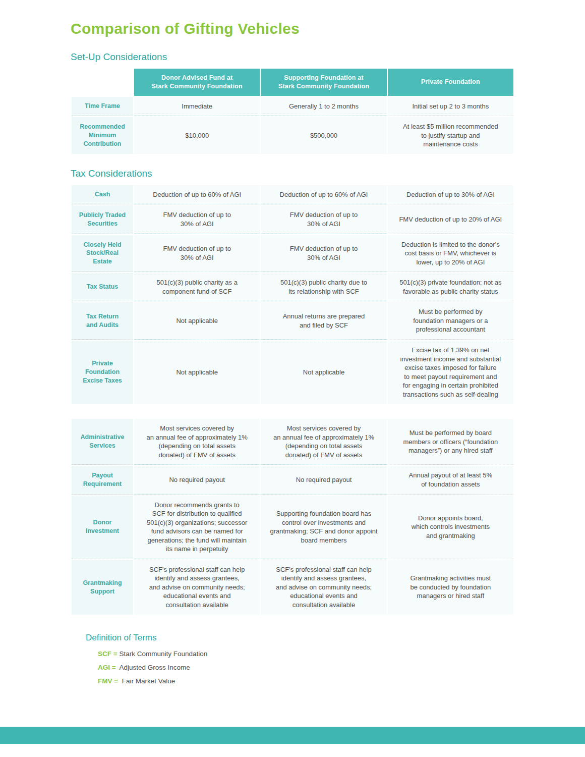Comparison of Gifting Vehicles
Set-Up Considerations
| | Donor Advised Fund at Stark Community Foundation | Supporting Foundation at Stark Community Foundation | Private Foundation |
| --- | --- | --- | --- |
| Time Frame | Immediate | Generally 1 to 2 months | Initial set up 2 to 3 months |
| Recommended Minimum Contribution | $10,000 | $500,000 | At least $5 million recommended to justify startup and maintenance costs |
Tax Considerations
| Cash | Deduction of up to 60% of AGI | Deduction of up to 60% of AGI | Deduction of up to 30% of AGI |
| Publicly Traded Securities | FMV deduction of up to 30% of AGI | FMV deduction of up to 30% of AGI | FMV deduction of up to 20% of AGI |
| Closely Held Stock/Real Estate | FMV deduction of up to 30% of AGI | FMV deduction of up to 30% of AGI | Deduction is limited to the donor's cost basis or FMV, whichever is lower, up to 20% of AGI |
| Tax Status | 501(c)(3) public charity as a component fund of SCF | 501(c)(3) public charity due to its relationship with SCF | 501(c)(3) private foundation; not as favorable as public charity status |
| Tax Return and Audits | Not applicable | Annual returns are prepared and filed by SCF | Must be performed by foundation managers or a professional accountant |
| Private Foundation Excise Taxes | Not applicable | Not applicable | Excise tax of 1.39% on net investment income and substantial excise taxes imposed for failure to meet payout requirement and for engaging in certain prohibited transactions such as self-dealing |
| Administrative Services | Most services covered by an annual fee of approximately 1% (depending on total assets donated) of FMV of assets | Most services covered by an annual fee of approximately 1% (depending on total assets donated) of FMV of assets | Must be performed by board members or officers (“foundation managers”) or any hired staff |
| Payout Requirement | No required payout | No required payout | Annual payout of at least 5% of foundation assets |
| Donor Investment | Donor recommends grants to SCF for distribution to qualified 501(c)(3) organizations; successor fund advisors can be named for generations; the fund will maintain its name in perpetuity | Supporting foundation board has control over investments and grantmaking; SCF and donor appoint board members | Donor appoints board, which controls investments and grantmaking |
| Grantmaking Support | SCF's professional staff can help identify and assess grantees, and advise on community needs; educational events and consultation available | SCF's professional staff can help identify and assess grantees, and advise on community needs; educational events and consultation available | Grantmaking activities must be conducted by foundation managers or hired staff |
Definition of Terms
SCF = Stark Community Foundation
AGI = Adjusted Gross Income
FMV = Fair Market Value